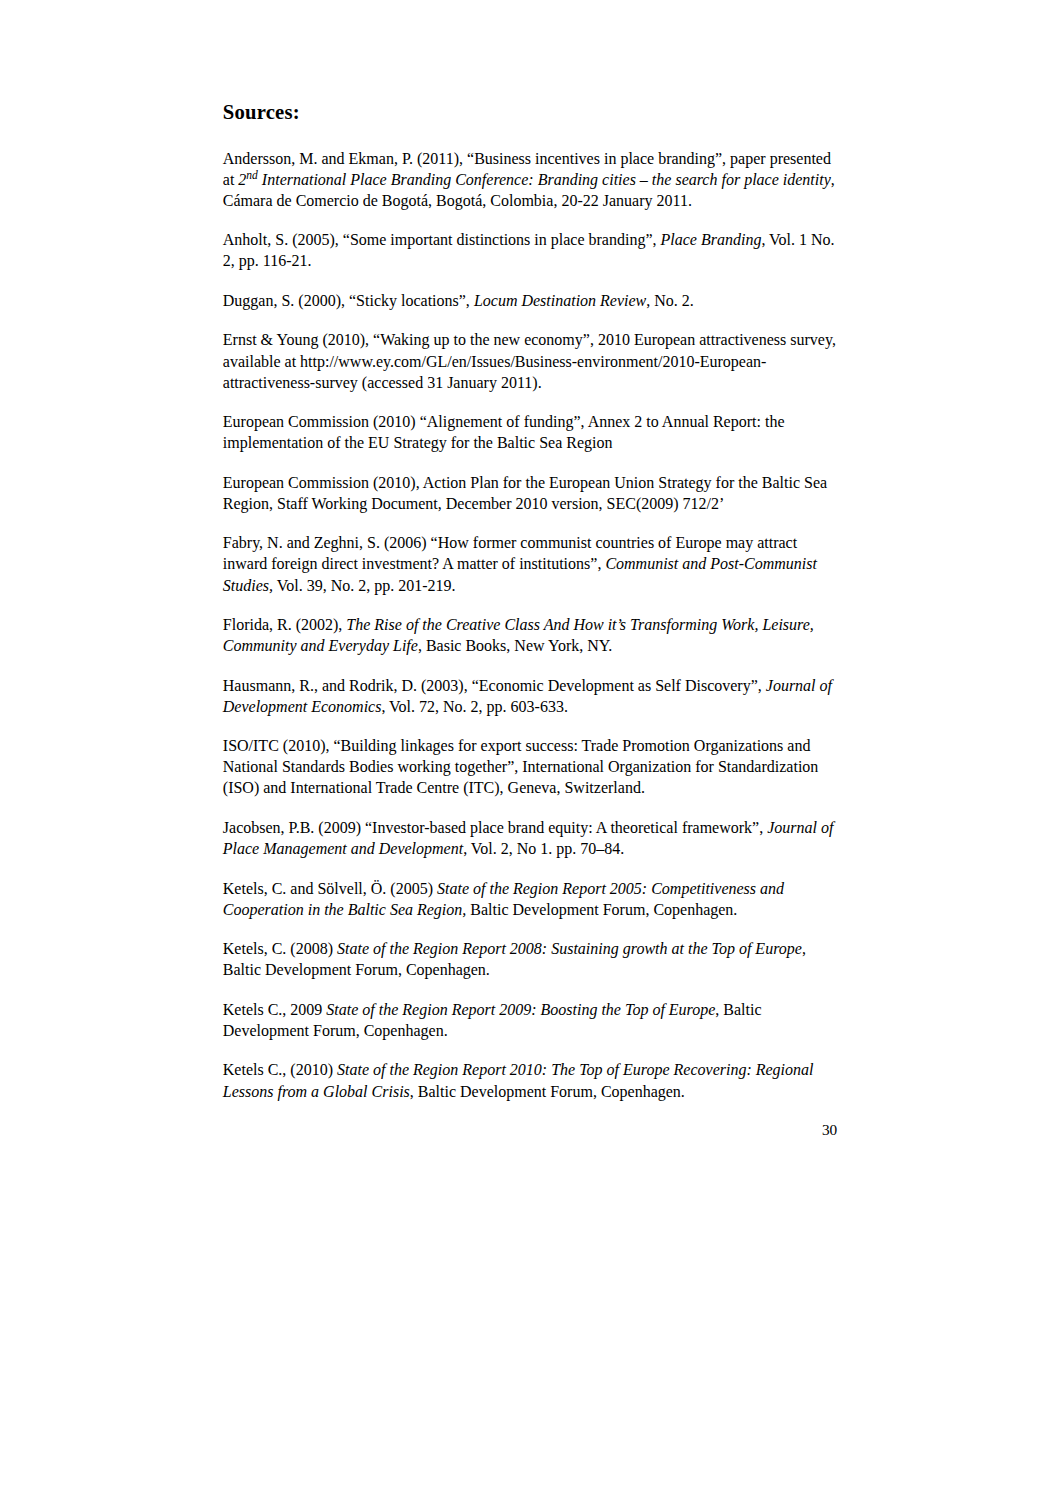Sources:
Andersson, M. and Ekman, P. (2011), “Business incentives in place branding”, paper presented at 2nd International Place Branding Conference: Branding cities – the search for place identity, Cámara de Comercio de Bogotá, Bogotá, Colombia, 20-22 January 2011.
Anholt, S. (2005), “Some important distinctions in place branding”, Place Branding, Vol. 1 No. 2, pp. 116-21.
Duggan, S. (2000), “Sticky locations”, Locum Destination Review, No. 2.
Ernst & Young (2010), “Waking up to the new economy”, 2010 European attractiveness survey, available at http://www.ey.com/GL/en/Issues/Business-environment/2010-European-attractiveness-survey (accessed 31 January 2011).
European Commission (2010) “Alignement of funding”, Annex 2 to Annual Report: the implementation of the EU Strategy for the Baltic Sea Region
European Commission (2010), Action Plan for the European Union Strategy for the Baltic Sea Region, Staff Working Document, December 2010 version, SEC(2009) 712/2’
Fabry, N. and Zeghni, S. (2006) “How former communist countries of Europe may attract inward foreign direct investment? A matter of institutions”, Communist and Post-Communist Studies, Vol. 39, No. 2, pp. 201-219.
Florida, R. (2002), The Rise of the Creative Class And How it’s Transforming Work, Leisure, Community and Everyday Life, Basic Books, New York, NY.
Hausmann, R., and Rodrik, D. (2003), “Economic Development as Self Discovery”, Journal of Development Economics, Vol. 72, No. 2, pp. 603-633.
ISO/ITC (2010), “Building linkages for export success: Trade Promotion Organizations and National Standards Bodies working together”, International Organization for Standardization (ISO) and International Trade Centre (ITC), Geneva, Switzerland.
Jacobsen, P.B. (2009) “Investor-based place brand equity: A theoretical framework”, Journal of Place Management and Development, Vol. 2, No 1. pp. 70–84.
Ketels, C. and Sölvell, Ö. (2005) State of the Region Report 2005: Competitiveness and Cooperation in the Baltic Sea Region, Baltic Development Forum, Copenhagen.
Ketels, C. (2008) State of the Region Report 2008: Sustaining growth at the Top of Europe, Baltic Development Forum, Copenhagen.
Ketels C., 2009 State of the Region Report 2009: Boosting the Top of Europe, Baltic Development Forum, Copenhagen.
Ketels C., (2010) State of the Region Report 2010: The Top of Europe Recovering: Regional Lessons from a Global Crisis, Baltic Development Forum, Copenhagen.
30